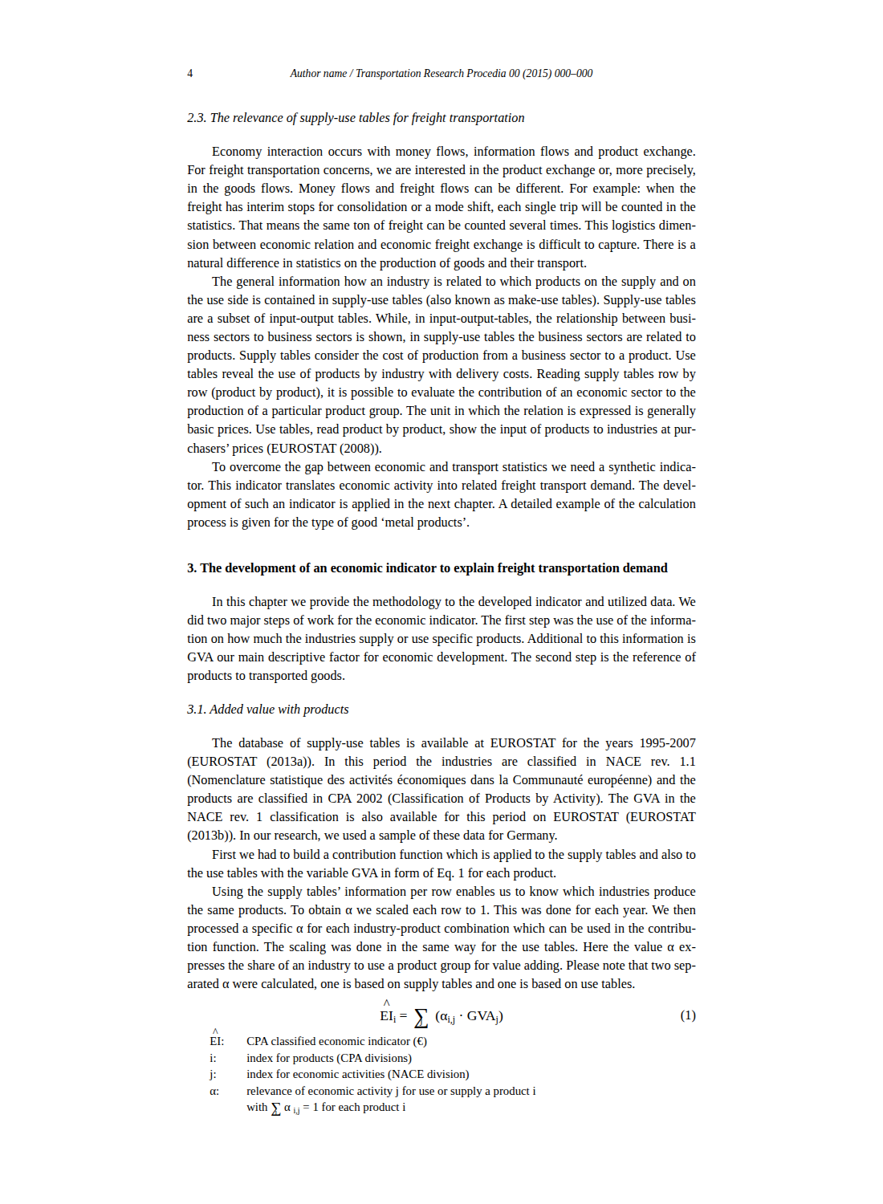4
Author name / Transportation Research Procedia 00 (2015) 000–000
2.3. The relevance of supply-use tables for freight transportation
Economy interaction occurs with money flows, information flows and product exchange. For freight transportation concerns, we are interested in the product exchange or, more precisely, in the goods flows. Money flows and freight flows can be different. For example: when the freight has interim stops for consolidation or a mode shift, each single trip will be counted in the statistics. That means the same ton of freight can be counted several times. This logistics dimension between economic relation and economic freight exchange is difficult to capture. There is a natural difference in statistics on the production of goods and their transport.
The general information how an industry is related to which products on the supply and on the use side is contained in supply-use tables (also known as make-use tables). Supply-use tables are a subset of input-output tables. While, in input-output-tables, the relationship between business sectors to business sectors is shown, in supply-use tables the business sectors are related to products. Supply tables consider the cost of production from a business sector to a product. Use tables reveal the use of products by industry with delivery costs. Reading supply tables row by row (product by product), it is possible to evaluate the contribution of an economic sector to the production of a particular product group. The unit in which the relation is expressed is generally basic prices. Use tables, read product by product, show the input of products to industries at purchasers’ prices (EUROSTAT (2008)).
To overcome the gap between economic and transport statistics we need a synthetic indicator. This indicator translates economic activity into related freight transport demand. The development of such an indicator is applied in the next chapter. A detailed example of the calculation process is given for the type of good ‘metal products’.
3. The development of an economic indicator to explain freight transportation demand
In this chapter we provide the methodology to the developed indicator and utilized data. We did two major steps of work for the economic indicator. The first step was the use of the information on how much the industries supply or use specific products. Additional to this information is GVA our main descriptive factor for economic development. The second step is the reference of products to transported goods.
3.1. Added value with products
The database of supply-use tables is available at EUROSTAT for the years 1995-2007 (EUROSTAT (2013a)). In this period the industries are classified in NACE rev. 1.1 (Nomenclature statistique des activités économiques dans la Communauté européenne) and the products are classified in CPA 2002 (Classification of Products by Activity). The GVA in the NACE rev. 1 classification is also available for this period on EUROSTAT (EUROSTAT (2013b)). In our research, we used a sample of these data for Germany.
First we had to build a contribution function which is applied to the supply tables and also to the use tables with the variable GVA in form of Eq. 1 for each product.
Using the supply tables’ information per row enables us to know which industries produce the same products. To obtain α we scaled each row to 1. This was done for each year. We then processed a specific α for each industry-product combination which can be used in the contribution function. The scaling was done in the same way for the use tables. Here the value α expresses the share of an industry to use a product group for value adding. Please note that two separated α were calculated, one is based on supply tables and one is based on use tables.
EIi = ∑j (αi,j · GVAj) (1)
EI:
CPA classified economic indicator (€)
i:
index for products (CPA divisions)
j:
index for economic activities (NACE division)
α:
relevance of economic activity j for use or supply a product i
with ∑j α i,j = 1 for each product i